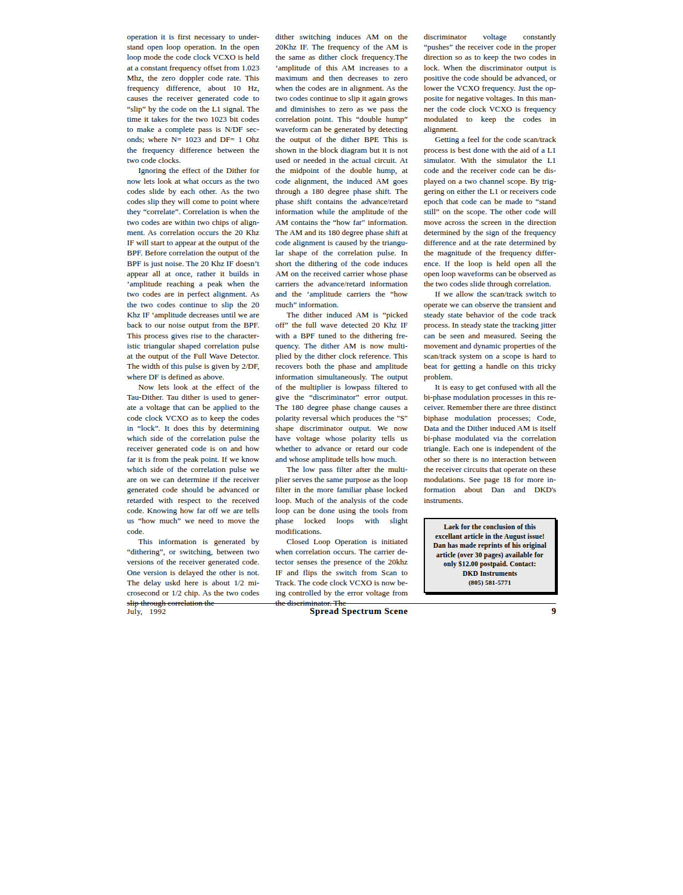operation it is first necessary to understand open loop operation. In the open loop mode the code clock VCXO is held at a constant frequency offset from 1.023 Mhz, the zero doppler code rate. This frequency difference, about 10 Hz, causes the receiver generated code to “slip” by the code on the L1 signal. The time it takes for the two 1023 bit codes to make a complete pass is N/DF seconds; where N= 1023 and DF= 1 Ohz the frequency difference between the two code clocks.
Ignoring the effect of the Dither for now lets look at what occurs as the two codes slide by each other. As the two codes slip they will come to point where they “correlate”. Correlation is when the two codes are within two chips of alignment. As correlation occurs the 20 Khz IF will start to appear at the output of the BPF. Before correlation the output of the BPF is just noise. The 20 Khz IF doesn’t appear all at once, rather it builds in ‘amplitude reaching a peak when the two codes are in perfect alignment. As the two codes continue to slip the 20 Khz IF ‘amplitude decreases until we are back to our noise output from the BPF. This process gives rise to the characteristic triangular shaped correlation pulse at the output of the Full Wave Detector. The width of this pulse is given by 2/DF, where DF is defined as above.
Now lets look at the effect of the Tau-Dither. Tau dither is used to generate a voltage that can be applied to the code clock VCXO as to keep the codes in “lock”. It does this by determining which side of the correlation pulse the receiver generated code is on and how far it is from the peak point. If we know which side of the correlation pulse we are on we can determine if the receiver generated code should be advanced or retarded with respect to the received code. Knowing how far off we are tells us “how much” we need to move the code.
This information is generated by “dithering”, or switching, between two versions of the receiver generated code. One version is delayed the other is not. The delay uskd here is about 1/2 microsecond or 1/2 chip. As the two codes slip through correlation the
dither switching induces AM on the 20Khz IF. The frequency of the AM is the same as dither clock frequency.The ‘amplitude of this AM increases to a maximum and then decreases to zero when the codes are in alignment. As the two codes continue to slip it again grows and diminishes to zero as we pass the correlation point. This “double hump” waveform can be generated by detecting the output of the dither BPE This is shown in the block diagram but it is not used or needed in the actual circuit. At the midpoint of the double hump, at code alignment, the induced AM goes through a 180 degree phase shift. The phase shift contains the advance/retard information while the amplitude of the AM contains the “how far" information. The AM and its 180 degree phase shift at code alignment is caused by the triangular shape of the correlation pulse. In short the dithering of the code induces AM on the received carrier whose phase carriers the advance/retard information and the ‘amplitude carriers the “how much” information.
The dither induced AM is “picked off” the full wave detected 20 Khz IF with a BPF tuned to the dithering frequency. The dither AM is now multiplied by the dither clock reference. This recovers both the phase and amplitude information simultaneously. The output of the multiplier is lowpass filtered to give the “discriminator” error output. The 180 degree phase change causes a polarity reversal which produces the "S" shape discriminator output. We now have voltage whose polarity tells us whether to advance or retard our code and whose amplitude tells how much.
The low pass filter after the multiplier serves the same purpose as the loop filter in the more familiar phase locked loop. Much of the analysis of the code loop can be done using the tools from phase locked loops with slight modifications.
Closed Loop Operation is initiated when correlation occurs. The carrier detector senses the presence of the 20khz IF and flips the switch from Scan to Track. The code clock VCXO is now being controlled by the error voltage from the discriminator. The
discriminator voltage constantly “pushes” the receiver code in the proper direction so as to keep the two codes in lock. When the discriminator output is positive the code should be advanced, or lower the VCXO frequency. Just the opposite for negative voltages. In this manner the code clock VCXO is frequency modulated to keep the codes in alignment.
Getting a feel for the code scan/track process is best done with the aid of a L1 simulator. With the simulator the L1 code and the receiver code can be displayed on a two channel scope. By triggering on either the L1 or receivers code epoch that code can be made to “stand still” on the scope. The other code will move across the screen in the direction determined by the sign of the frequency difference and at the rate determined by the magnitude of the frequency difference. If the loop is held open all the open loop waveforms can be observed as the two codes slide through correlation.
If we allow the scan/track switch to operate we can observe the transient and steady state behavior of the code track process. In steady state the tracking jitter can be seen and measured. Seeing the movement and dynamic properties of the scan/track system on a scope is hard to beat for getting a handle on this tricky problem.
It is easy to get confused with all the bi-phase modulation processes in this receiver. Remember there are three distinct biphase modulation processes; Code, Data and the Dither induced AM is itself bi-phase modulated via the correlation triangle. Each one is independent of the other so there is no interaction between the receiver circuits that operate on these modulations. See page 18 for more information about Dan and DKD's instruments.
Laek for the conclusion of this excellant article in the August issue! Dan has made reprints of his original article (over 30 pages) available for only $12.00 postpaid. Contact: DKD Instruments (805) 581-5771
July, 1992 Spread Spectrum Scene 9 .